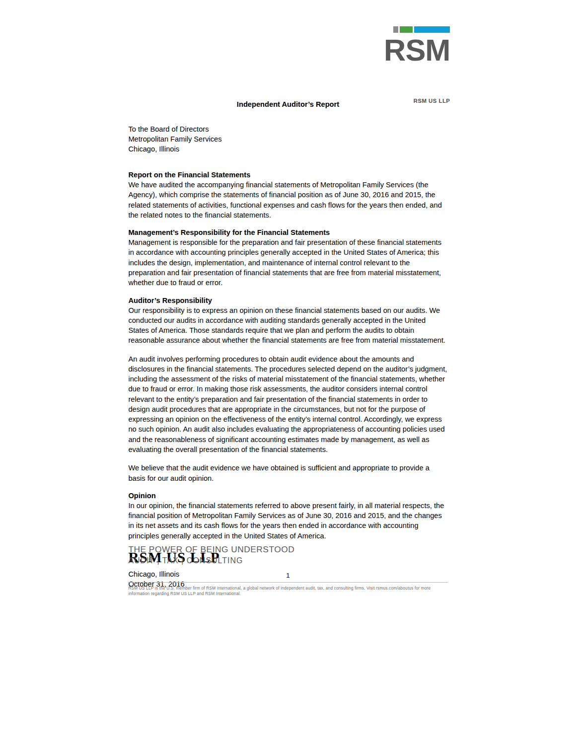RSM
RSM US LLP
Independent Auditor’s Report
To the Board of Directors
Metropolitan Family Services
Chicago, Illinois
Report on the Financial Statements
We have audited the accompanying financial statements of Metropolitan Family Services (the Agency), which comprise the statements of financial position as of June 30, 2016 and 2015, the related statements of activities, functional expenses and cash flows for the years then ended, and the related notes to the financial statements.
Management’s Responsibility for the Financial Statements
Management is responsible for the preparation and fair presentation of these financial statements in accordance with accounting principles generally accepted in the United States of America; this includes the design, implementation, and maintenance of internal control relevant to the preparation and fair presentation of financial statements that are free from material misstatement, whether due to fraud or error.
Auditor’s Responsibility
Our responsibility is to express an opinion on these financial statements based on our audits. We conducted our audits in accordance with auditing standards generally accepted in the United States of America. Those standards require that we plan and perform the audits to obtain reasonable assurance about whether the financial statements are free from material misstatement.
An audit involves performing procedures to obtain audit evidence about the amounts and disclosures in the financial statements. The procedures selected depend on the auditor’s judgment, including the assessment of the risks of material misstatement of the financial statements, whether due to fraud or error. In making those risk assessments, the auditor considers internal control relevant to the entity’s preparation and fair presentation of the financial statements in order to design audit procedures that are appropriate in the circumstances, but not for the purpose of expressing an opinion on the effectiveness of the entity’s internal control. Accordingly, we express no such opinion. An audit also includes evaluating the appropriateness of accounting policies used and the reasonableness of significant accounting estimates made by management, as well as evaluating the overall presentation of the financial statements.
We believe that the audit evidence we have obtained is sufficient and appropriate to provide a basis for our audit opinion.
Opinion
In our opinion, the financial statements referred to above present fairly, in all material respects, the financial position of Metropolitan Family Services as of June 30, 2016 and 2015, and the changes in its net assets and its cash flows for the years then ended in accordance with accounting principles generally accepted in the United States of America.
RSM US LLP
Chicago, Illinois
October 31, 2016
THE POWER OF BEING UNDERSTOOD
AUDIT | TAX | CONSULTING
1
RSM US LLP is the U.S. member firm of RSM International, a global network of independent audit, tax, and consulting firms. Visit rsmus.com/aboutus for more information regarding RSM US LLP and RSM International.